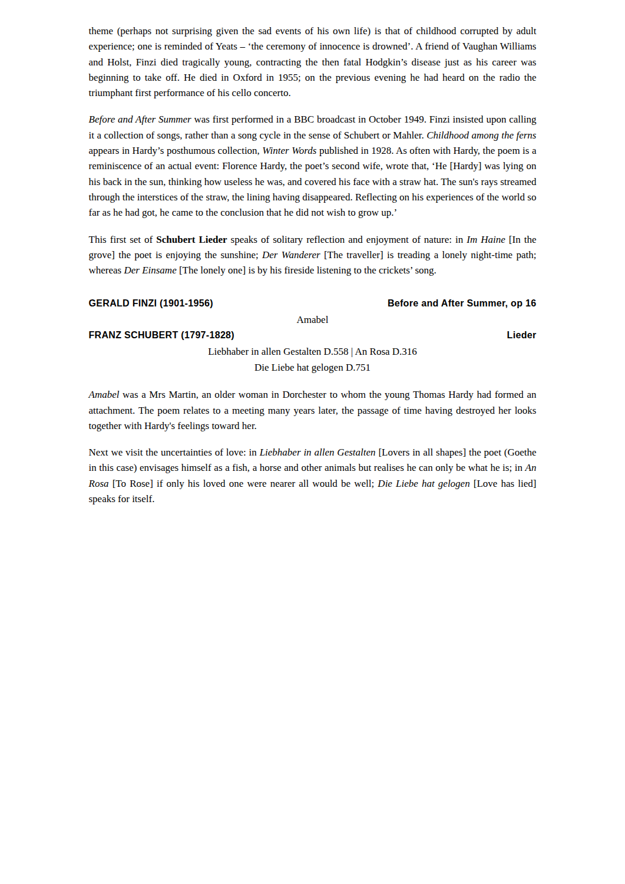theme (perhaps not surprising given the sad events of his own life) is that of childhood corrupted by adult experience; one is reminded of Yeats – ‘the ceremony of innocence is drowned’. A friend of Vaughan Williams and Holst, Finzi died tragically young, contracting the then fatal Hodgkin’s disease just as his career was beginning to take off. He died in Oxford in 1955; on the previous evening he had heard on the radio the triumphant first performance of his cello concerto.
Before and After Summer was first performed in a BBC broadcast in October 1949. Finzi insisted upon calling it a collection of songs, rather than a song cycle in the sense of Schubert or Mahler. Childhood among the ferns appears in Hardy’s posthumous collection, Winter Words published in 1928. As often with Hardy, the poem is a reminiscence of an actual event: Florence Hardy, the poet’s second wife, wrote that, ‘He [Hardy] was lying on his back in the sun, thinking how useless he was, and covered his face with a straw hat. The sun's rays streamed through the interstices of the straw, the lining having disappeared. Reflecting on his experiences of the world so far as he had got, he came to the conclusion that he did not wish to grow up.’
This first set of Schubert Lieder speaks of solitary reflection and enjoyment of nature: in Im Haine [In the grove] the poet is enjoying the sunshine; Der Wanderer [The traveller] is treading a lonely night-time path; whereas Der Einsame [The lonely one] is by his fireside listening to the crickets’ song.
GERALD FINZI (1901-1956) Before and After Summer, op 16
Amabel
FRANZ SCHUBERT (1797-1828) Lieder
Liebhaber in allen Gestalten D.558 | An Rosa D.316
Die Liebe hat gelogen D.751
Amabel was a Mrs Martin, an older woman in Dorchester to whom the young Thomas Hardy had formed an attachment. The poem relates to a meeting many years later, the passage of time having destroyed her looks together with Hardy's feelings toward her.
Next we visit the uncertainties of love: in Liebhaber in allen Gestalten [Lovers in all shapes] the poet (Goethe in this case) envisages himself as a fish, a horse and other animals but realises he can only be what he is; in An Rosa [To Rose] if only his loved one were nearer all would be well; Die Liebe hat gelogen [Love has lied] speaks for itself.